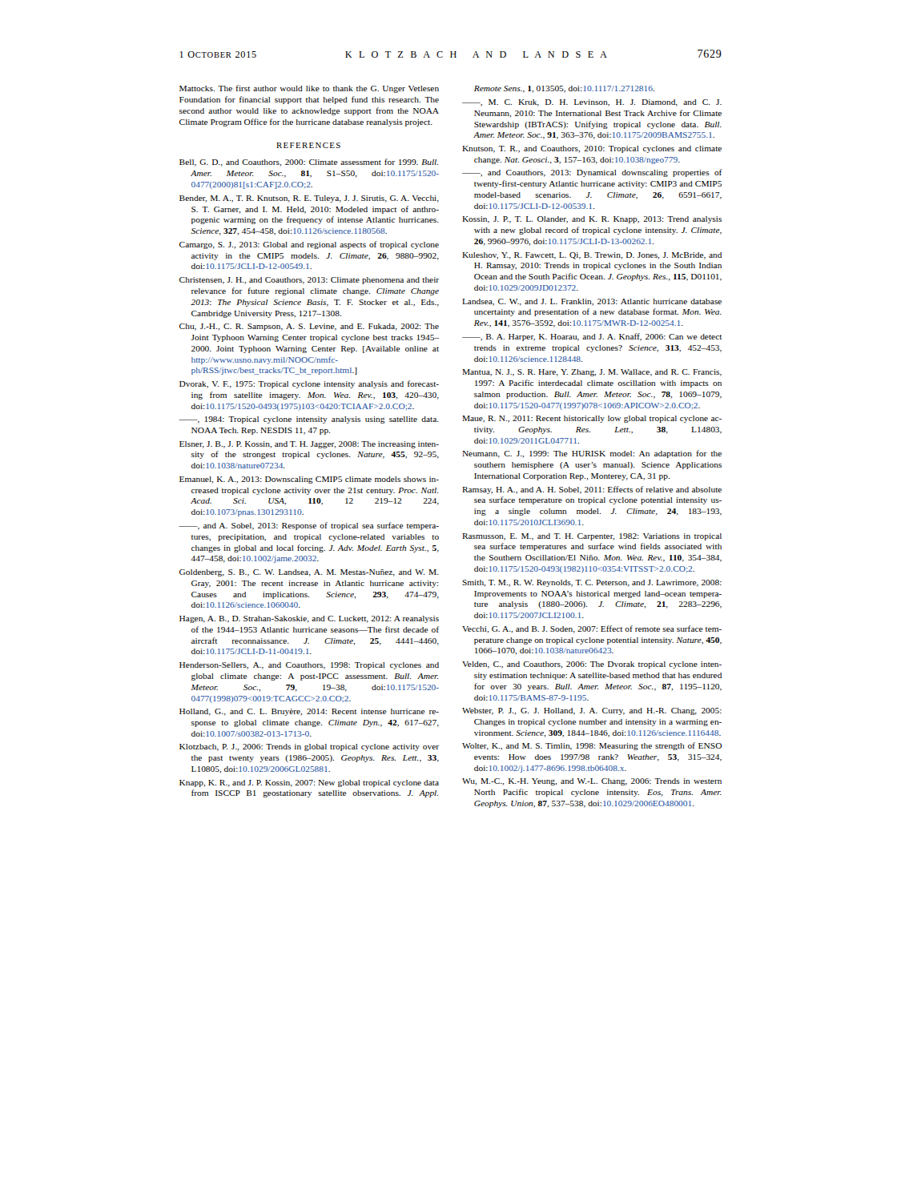1 OCTOBER 2015
K L O T Z B A C H A N D L A N D S E A
7629
Mattocks. The first author would like to thank the G. Unger Vetlesen Foundation for financial support that helped fund this research. The second author would like to acknowledge support from the NOAA Climate Program Office for the hurricane database reanalysis project.
REFERENCES
Bell, G. D., and Coauthors, 2000: Climate assessment for 1999. Bull. Amer. Meteor. Soc., 81, S1–S50, doi:10.1175/1520-0477(2000)81[s1:CAF]2.0.CO;2.
Bender, M. A., T. R. Knutson, R. E. Tuleya, J. J. Sirutis, G. A. Vecchi, S. T. Garner, and I. M. Held, 2010: Modeled impact of anthropogenic warming on the frequency of intense Atlantic hurricanes. Science, 327, 454–458, doi:10.1126/science.1180568.
Camargo, S. J., 2013: Global and regional aspects of tropical cyclone activity in the CMIP5 models. J. Climate, 26, 9880–9902, doi:10.1175/JCLI-D-12-00549.1.
Christensen, J. H., and Coauthors, 2013: Climate phenomena and their relevance for future regional climate change. Climate Change 2013: The Physical Science Basis, T. F. Stocker et al., Eds., Cambridge University Press, 1217–1308.
Chu, J.-H., C. R. Sampson, A. S. Levine, and E. Fukada, 2002: The Joint Typhoon Warning Center tropical cyclone best tracks 1945–2000. Joint Typhoon Warning Center Rep. [Available online at http://www.usno.navy.mil/NOOC/nmfc-ph/RSS/jtwc/best_tracks/TC_bt_report.html.]
Dvorak, V. F., 1975: Tropical cyclone intensity analysis and forecasting from satellite imagery. Mon. Wea. Rev., 103, 420–430, doi:10.1175/1520-0493(1975)103<0420:TCIAAF>2.0.CO;2.
——, 1984: Tropical cyclone intensity analysis using satellite data. NOAA Tech. Rep. NESDIS 11, 47 pp.
Elsner, J. B., J. P. Kossin, and T. H. Jagger, 2008: The increasing intensity of the strongest tropical cyclones. Nature, 455, 92–95, doi:10.1038/nature07234.
Emanuel, K. A., 2013: Downscaling CMIP5 climate models shows increased tropical cyclone activity over the 21st century. Proc. Natl. Acad. Sci. USA, 110, 12 219–12 224, doi:10.1073/pnas.1301293110.
——, and A. Sobel, 2013: Response of tropical sea surface temperatures, precipitation, and tropical cyclone-related variables to changes in global and local forcing. J. Adv. Model. Earth Syst., 5, 447–458, doi:10.1002/jame.20032.
Goldenberg, S. B., C. W. Landsea, A. M. Mestas-Nuñez, and W. M. Gray, 2001: The recent increase in Atlantic hurricane activity: Causes and implications. Science, 293, 474–479, doi:10.1126/science.1060040.
Hagen, A. B., D. Strahan-Sakoskie, and C. Luckett, 2012: A reanalysis of the 1944–1953 Atlantic hurricane seasons—The first decade of aircraft reconnaissance. J. Climate, 25, 4441–4460, doi:10.1175/JCLI-D-11-00419.1.
Henderson-Sellers, A., and Coauthors, 1998: Tropical cyclones and global climate change: A post-IPCC assessment. Bull. Amer. Meteor. Soc., 79, 19–38, doi:10.1175/1520-0477(1998)079<0019:TCAGCC>2.0.CO;2.
Holland, G., and C. L. Bruyère, 2014: Recent intense hurricane response to global climate change. Climate Dyn., 42, 617–627, doi:10.1007/s00382-013-1713-0.
Klotzbach, P. J., 2006: Trends in global tropical cyclone activity over the past twenty years (1986–2005). Geophys. Res. Lett., 33, L10805, doi:10.1029/2006GL025881.
Knapp, K. R., and J. P. Kossin, 2007: New global tropical cyclone data from ISCCP B1 geostationary satellite observations. J. Appl. Remote Sens., 1, 013505, doi:10.1117/1.2712816.
——, M. C. Kruk, D. H. Levinson, H. J. Diamond, and C. J. Neumann, 2010: The International Best Track Archive for Climate Stewardship (IBTrACS): Unifying tropical cyclone data. Bull. Amer. Meteor. Soc., 91, 363–376, doi:10.1175/2009BAMS2755.1.
Knutson, T. R., and Coauthors, 2010: Tropical cyclones and climate change. Nat. Geosci., 3, 157–163, doi:10.1038/ngeo779.
——, and Coauthors, 2013: Dynamical downscaling properties of twenty-first-century Atlantic hurricane activity: CMIP3 and CMIP5 model-based scenarios. J. Climate, 26, 6591–6617, doi:10.1175/JCLI-D-12-00539.1.
Kossin, J. P., T. L. Olander, and K. R. Knapp, 2013: Trend analysis with a new global record of tropical cyclone intensity. J. Climate, 26, 9960–9976, doi:10.1175/JCLI-D-13-00262.1.
Kuleshov, Y., R. Fawcett, L. Qi, B. Trewin, D. Jones, J. McBride, and H. Ramsay, 2010: Trends in tropical cyclones in the South Indian Ocean and the South Pacific Ocean. J. Geophys. Res., 115, D01101, doi:10.1029/2009JD012372.
Landsea, C. W., and J. L. Franklin, 2013: Atlantic hurricane database uncertainty and presentation of a new database format. Mon. Wea. Rev., 141, 3576–3592, doi:10.1175/MWR-D-12-00254.1.
——, B. A. Harper, K. Hoarau, and J. A. Knaff, 2006: Can we detect trends in extreme tropical cyclones? Science, 313, 452–453, doi:10.1126/science.1128448.
Mantua, N. J., S. R. Hare, Y. Zhang, J. M. Wallace, and R. C. Francis, 1997: A Pacific interdecadal climate oscillation with impacts on salmon production. Bull. Amer. Meteor. Soc., 78, 1069–1079, doi:10.1175/1520-0477(1997)078<1069:APICOW>2.0.CO;2.
Maue, R. N., 2011: Recent historically low global tropical cyclone activity. Geophys. Res. Lett., 38, L14803, doi:10.1029/2011GL047711.
Neumann, C. J., 1999: The HURISK model: An adaptation for the southern hemisphere (A user’s manual). Science Applications International Corporation Rep., Monterey, CA, 31 pp.
Ramsay, H. A., and A. H. Sobel, 2011: Effects of relative and absolute sea surface temperature on tropical cyclone potential intensity using a single column model. J. Climate, 24, 183–193, doi:10.1175/2010JCLI3690.1.
Rasmusson, E. M., and T. H. Carpenter, 1982: Variations in tropical sea surface temperatures and surface wind fields associated with the Southern Oscillation/El Niño. Mon. Wea. Rev., 110, 354–384, doi:10.1175/1520-0493(1982)110<0354:VITSST>2.0.CO;2.
Smith, T. M., R. W. Reynolds, T. C. Peterson, and J. Lawrimore, 2008: Improvements to NOAA’s historical merged land–ocean temperature analysis (1880–2006). J. Climate, 21, 2283–2296, doi:10.1175/2007JCLI2100.1.
Vecchi, G. A., and B. J. Soden, 2007: Effect of remote sea surface temperature change on tropical cyclone potential intensity. Nature, 450, 1066–1070, doi:10.1038/nature06423.
Velden, C., and Coauthors, 2006: The Dvorak tropical cyclone intensity estimation technique: A satellite-based method that has endured for over 30 years. Bull. Amer. Meteor. Soc., 87, 1195–1120, doi:10.1175/BAMS-87-9-1195.
Webster, P. J., G. J. Holland, J. A. Curry, and H.-R. Chang, 2005: Changes in tropical cyclone number and intensity in a warming environment. Science, 309, 1844–1846, doi:10.1126/science.1116448.
Wolter, K., and M. S. Timlin, 1998: Measuring the strength of ENSO events: How does 1997/98 rank? Weather, 53, 315–324, doi:10.1002/j.1477-8696.1998.tb06408.x.
Wu, M.-C., K.-H. Yeung, and W.-L. Chang, 2006: Trends in western North Pacific tropical cyclone intensity. Eos, Trans. Amer. Geophys. Union, 87, 537–538, doi:10.1029/2006EO480001.